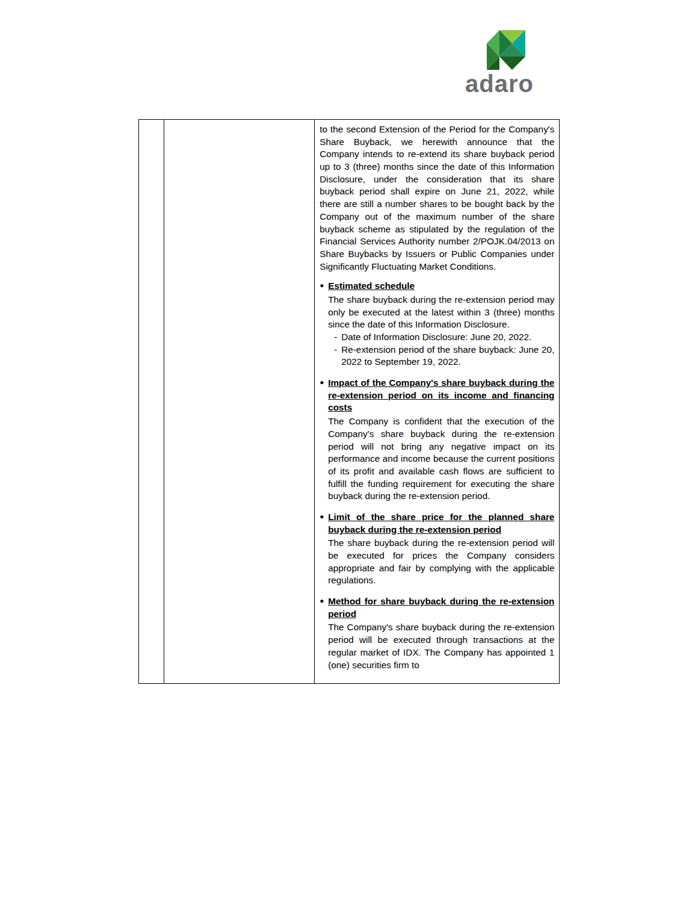adaro
| | | to the second Extension of the Period for the Company's Share Buyback, we herewith announce that the Company intends to re-extend its share buyback period up to 3 (three) months since the date of this Information Disclosure, under the consideration that its share buyback period shall expire on June 21, 2022, while there are still a number shares to be bought back by the Company out of the maximum number of the share buyback scheme as stipulated by the regulation of the Financial Services Authority number 2/POJK.04/2013 on Share Buybacks by Issuers or Public Companies under Significantly Fluctuating Market Conditions. Estimated schedule The share buyback during the re-extension period may only be executed at the latest within 3 (three) months since the date of this Information Disclosure. Date of Information Disclosure: June 20, 2022. Re-extension period of the share buyback: June 20, 2022 to September 19, 2022. Impact of the Company's share buyback during the re-extension period on its income and financing costs The Company is confident that the execution of the Company's share buyback during the re-extension period will not bring any negative impact on its performance and income because the current positions of its profit and available cash flows are sufficient to fulfill the funding requirement for executing the share buyback during the re-extension period. Limit of the share price for the planned share buyback during the re-extension period The share buyback during the re-extension period will be executed for prices the Company considers appropriate and fair by complying with the applicable regulations. Method for share buyback during the re-extension period The Company's share buyback during the re-extension period will be executed through transactions at the regular market of IDX. The Company has appointed 1 (one) securities firm to |